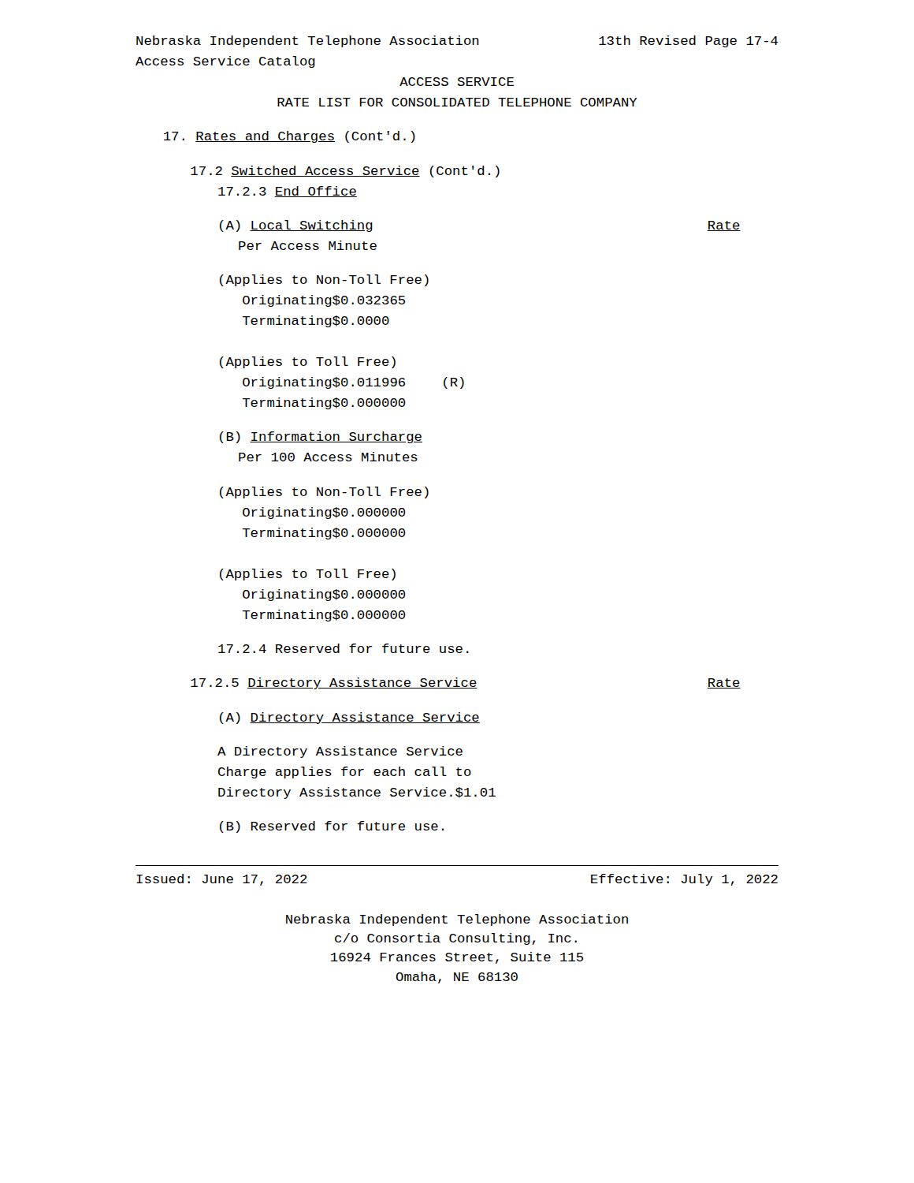Nebraska Independent Telephone Association Access Service Catalog
13th Revised Page 17-4
ACCESS SERVICE
RATE LIST FOR CONSOLIDATED TELEPHONE COMPANY
17. Rates and Charges (Cont'd.)
17.2 Switched Access Service (Cont'd.)
17.2.3 End Office
(A) Local Switching
Rate
Per Access Minute
| (Applies to Non-Toll Free) |
| Originating | $0.032365 | |
| Terminating | $0.0000 | |
| (Applies to Toll Free) |
| Originating | $0.011996 | (R) |
| Terminating | $0.000000 | |
(B) Information Surcharge
Per 100 Access Minutes
| (Applies to Non-Toll Free) |
| Originating | $0.000000 |
| Terminating | $0.000000 |
| (Applies to Toll Free) |
| Originating | $0.000000 |
| Terminating | $0.000000 |
17.2.4 Reserved for future use.
17.2.5 Directory Assistance Service
Rate
(A) Directory Assistance Service
| A Directory Assistance Service |
| Charge applies for each call to |
| Directory Assistance Service. | $1.01 |
(B) Reserved for future use.
Issued: June 17, 2022
Effective: July 1, 2022
Nebraska Independent Telephone Association
c/o Consortia Consulting, Inc.
16924 Frances Street, Suite 115
Omaha, NE 68130